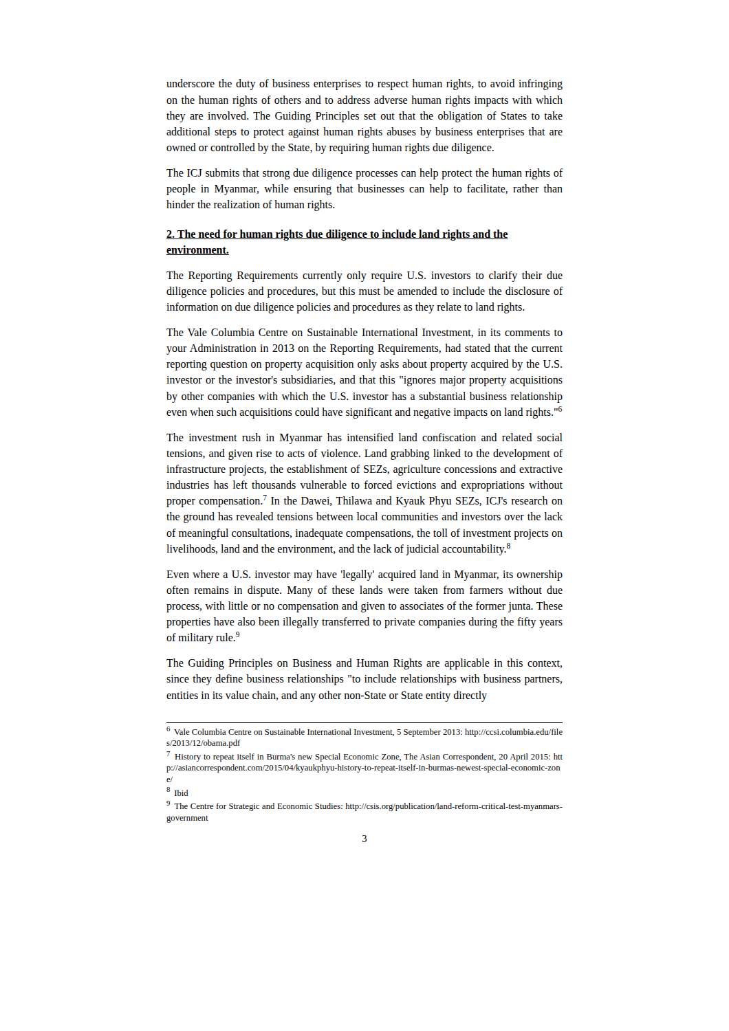underscore the duty of business enterprises to respect human rights, to avoid infringing on the human rights of others and to address adverse human rights impacts with which they are involved. The Guiding Principles set out that the obligation of States to take additional steps to protect against human rights abuses by business enterprises that are owned or controlled by the State, by requiring human rights due diligence.
The ICJ submits that strong due diligence processes can help protect the human rights of people in Myanmar, while ensuring that businesses can help to facilitate, rather than hinder the realization of human rights.
2. The need for human rights due diligence to include land rights and the environment.
The Reporting Requirements currently only require U.S. investors to clarify their due diligence policies and procedures, but this must be amended to include the disclosure of information on due diligence policies and procedures as they relate to land rights.
The Vale Columbia Centre on Sustainable International Investment, in its comments to your Administration in 2013 on the Reporting Requirements, had stated that the current reporting question on property acquisition only asks about property acquired by the U.S. investor or the investor's subsidiaries, and that this "ignores major property acquisitions by other companies with which the U.S. investor has a substantial business relationship even when such acquisitions could have significant and negative impacts on land rights."6
The investment rush in Myanmar has intensified land confiscation and related social tensions, and given rise to acts of violence. Land grabbing linked to the development of infrastructure projects, the establishment of SEZs, agriculture concessions and extractive industries has left thousands vulnerable to forced evictions and expropriations without proper compensation.7 In the Dawei, Thilawa and Kyauk Phyu SEZs, ICJ's research on the ground has revealed tensions between local communities and investors over the lack of meaningful consultations, inadequate compensations, the toll of investment projects on livelihoods, land and the environment, and the lack of judicial accountability.8
Even where a U.S. investor may have 'legally' acquired land in Myanmar, its ownership often remains in dispute. Many of these lands were taken from farmers without due process, with little or no compensation and given to associates of the former junta. These properties have also been illegally transferred to private companies during the fifty years of military rule.9
The Guiding Principles on Business and Human Rights are applicable in this context, since they define business relationships "to include relationships with business partners, entities in its value chain, and any other non-State or State entity directly
6 Vale Columbia Centre on Sustainable International Investment, 5 September 2013: http://ccsi.columbia.edu/files/2013/12/obama.pdf
7 History to repeat itself in Burma's new Special Economic Zone, The Asian Correspondent, 20 April 2015: http://asiancorrespondent.com/2015/04/kyaukphyu-history-to-repeat-itself-in-burmas-newest-special-economic-zone/
8 Ibid
9 The Centre for Strategic and Economic Studies: http://csis.org/publication/land-reform-critical-test-myanmars-government
3